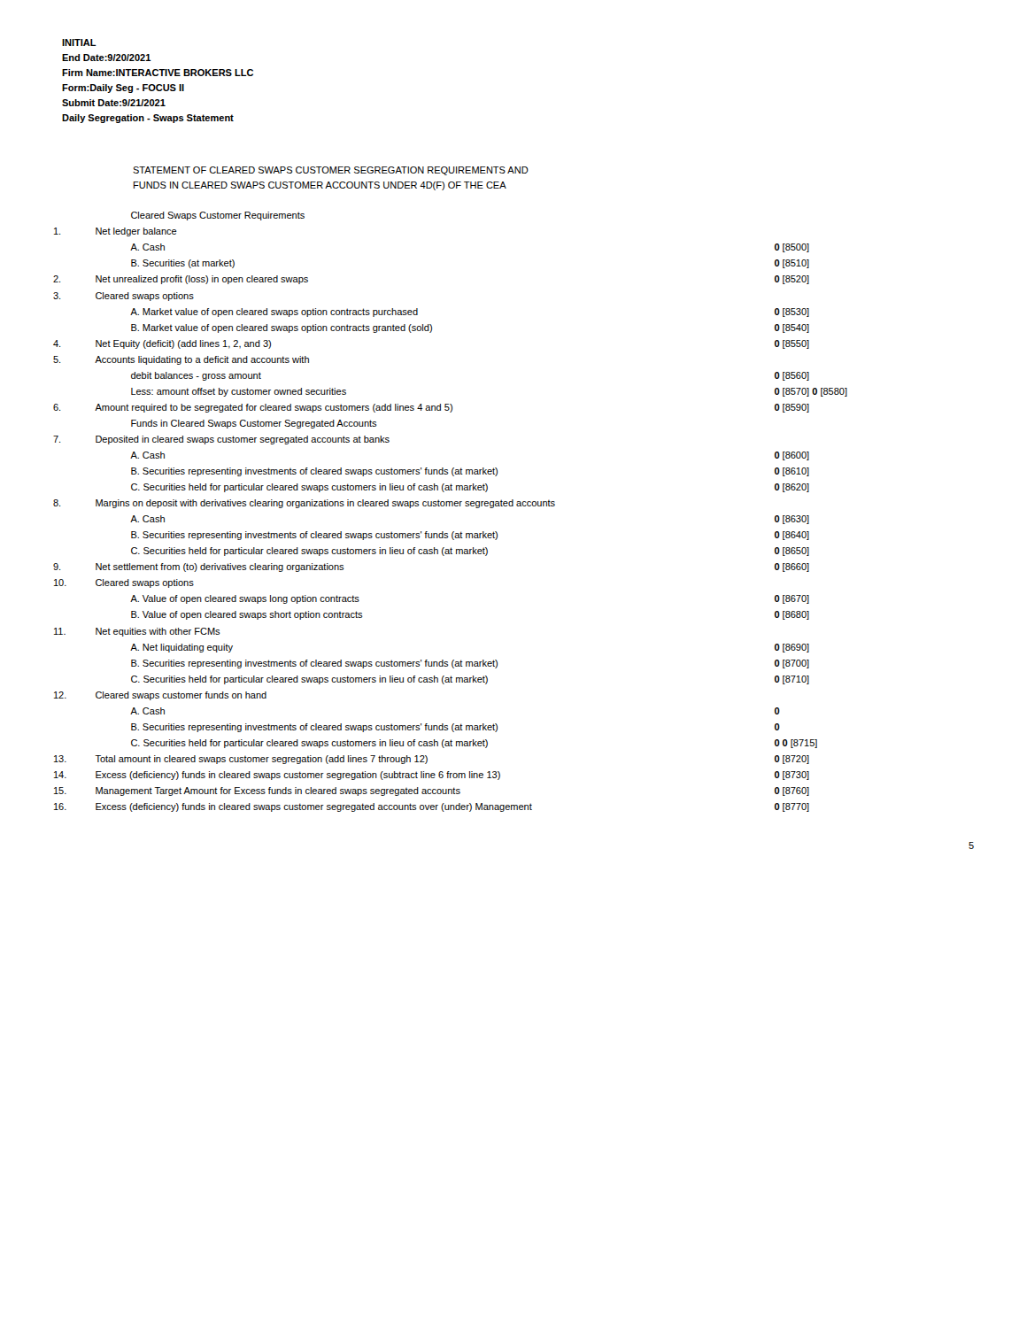INITIAL
End Date:9/20/2021
Firm Name:INTERACTIVE BROKERS LLC
Form:Daily Seg - FOCUS II
Submit Date:9/21/2021
Daily Segregation - Swaps Statement
STATEMENT OF CLEARED SWAPS CUSTOMER SEGREGATION REQUIREMENTS AND
FUNDS IN CLEARED SWAPS CUSTOMER ACCOUNTS UNDER 4D(F) OF THE CEA
| | Cleared Swaps Customer Requirements | |
| 1. | Net ledger balance | |
| | A. Cash | 0 [8500] |
| | B. Securities (at market) | 0 [8510] |
| 2. | Net unrealized profit (loss) in open cleared swaps | 0 [8520] |
| 3. | Cleared swaps options | |
| | A. Market value of open cleared swaps option contracts purchased | 0 [8530] |
| | B. Market value of open cleared swaps option contracts granted (sold) | 0 [8540] |
| 4. | Net Equity (deficit) (add lines 1, 2, and 3) | 0 [8550] |
| 5. | Accounts liquidating to a deficit and accounts with | |
| | debit balances - gross amount | 0 [8560] |
| | Less: amount offset by customer owned securities | 0 [8570] 0 [8580] |
| 6. | Amount required to be segregated for cleared swaps customers (add lines 4 and 5) | 0 [8590] |
| | Funds in Cleared Swaps Customer Segregated Accounts | |
| 7. | Deposited in cleared swaps customer segregated accounts at banks | |
| | A. Cash | 0 [8600] |
| | B. Securities representing investments of cleared swaps customers' funds (at market) | 0 [8610] |
| | C. Securities held for particular cleared swaps customers in lieu of cash (at market) | 0 [8620] |
| 8. | Margins on deposit with derivatives clearing organizations in cleared swaps customer segregated accounts | |
| | A. Cash | 0 [8630] |
| | B. Securities representing investments of cleared swaps customers' funds (at market) | 0 [8640] |
| | C. Securities held for particular cleared swaps customers in lieu of cash (at market) | 0 [8650] |
| 9. | Net settlement from (to) derivatives clearing organizations | 0 [8660] |
| 10. | Cleared swaps options | |
| | A. Value of open cleared swaps long option contracts | 0 [8670] |
| | B. Value of open cleared swaps short option contracts | 0 [8680] |
| 11. | Net equities with other FCMs | |
| | A. Net liquidating equity | 0 [8690] |
| | B. Securities representing investments of cleared swaps customers' funds (at market) | 0 [8700] |
| | C. Securities held for particular cleared swaps customers in lieu of cash (at market) | 0 [8710] |
| 12. | Cleared swaps customer funds on hand | |
| | A. Cash | 0 |
| | B. Securities representing investments of cleared swaps customers' funds (at market) | 0 |
| | C. Securities held for particular cleared swaps customers in lieu of cash (at market) | 0 0 [8715] |
| 13. | Total amount in cleared swaps customer segregation (add lines 7 through 12) | 0 [8720] |
| 14. | Excess (deficiency) funds in cleared swaps customer segregation (subtract line 6 from line 13) | 0 [8730] |
| 15. | Management Target Amount for Excess funds in cleared swaps segregated accounts | 0 [8760] |
| 16. | Excess (deficiency) funds in cleared swaps customer segregated accounts over (under) Management | 0 [8770] |
5